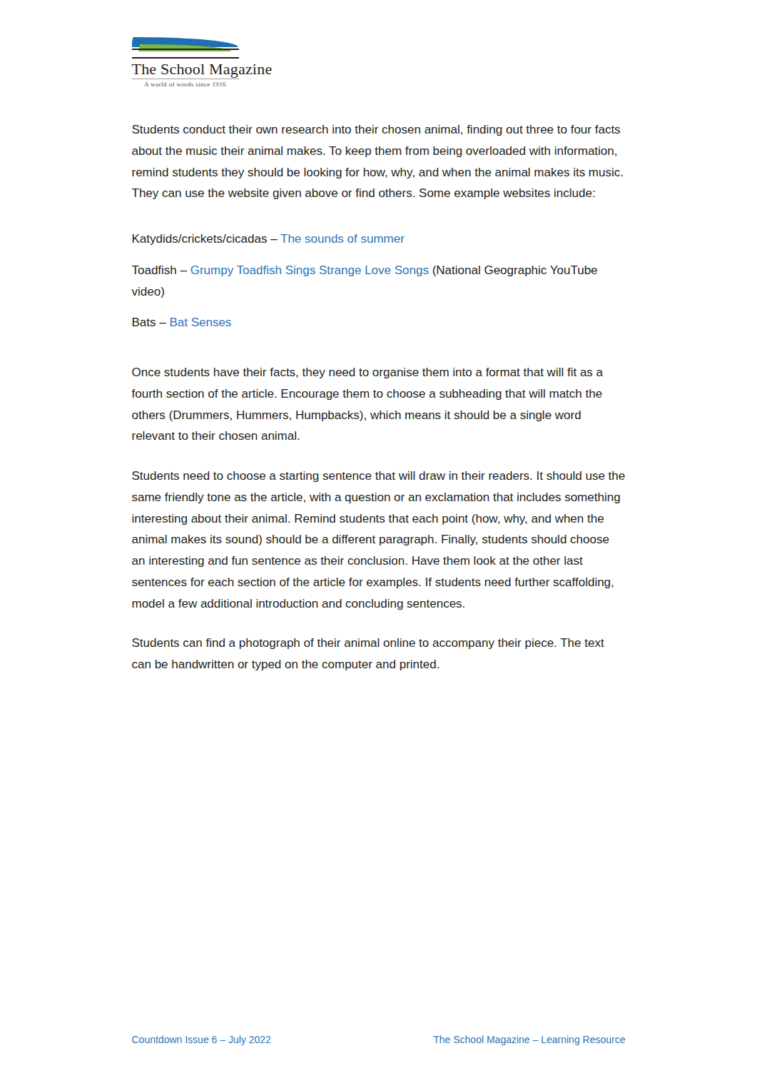The School Magazine
A world of words since 1916
Students conduct their own research into their chosen animal, finding out three to four facts about the music their animal makes. To keep them from being overloaded with information, remind students they should be looking for how, why, and when the animal makes its music. They can use the website given above or find others. Some example websites include:
Katydids/crickets/cicadas – The sounds of summer
Toadfish – Grumpy Toadfish Sings Strange Love Songs (National Geographic YouTube video)
Bats – Bat Senses
Once students have their facts, they need to organise them into a format that will fit as a fourth section of the article. Encourage them to choose a subheading that will match the others (Drummers, Hummers, Humpbacks), which means it should be a single word relevant to their chosen animal.
Students need to choose a starting sentence that will draw in their readers. It should use the same friendly tone as the article, with a question or an exclamation that includes something interesting about their animal. Remind students that each point (how, why, and when the animal makes its sound) should be a different paragraph. Finally, students should choose an interesting and fun sentence as their conclusion. Have them look at the other last sentences for each section of the article for examples. If students need further scaffolding, model a few additional introduction and concluding sentences.
Students can find a photograph of their animal online to accompany their piece. The text can be handwritten or typed on the computer and printed.
Countdown Issue 6 – July 2022
The School Magazine – Learning Resource